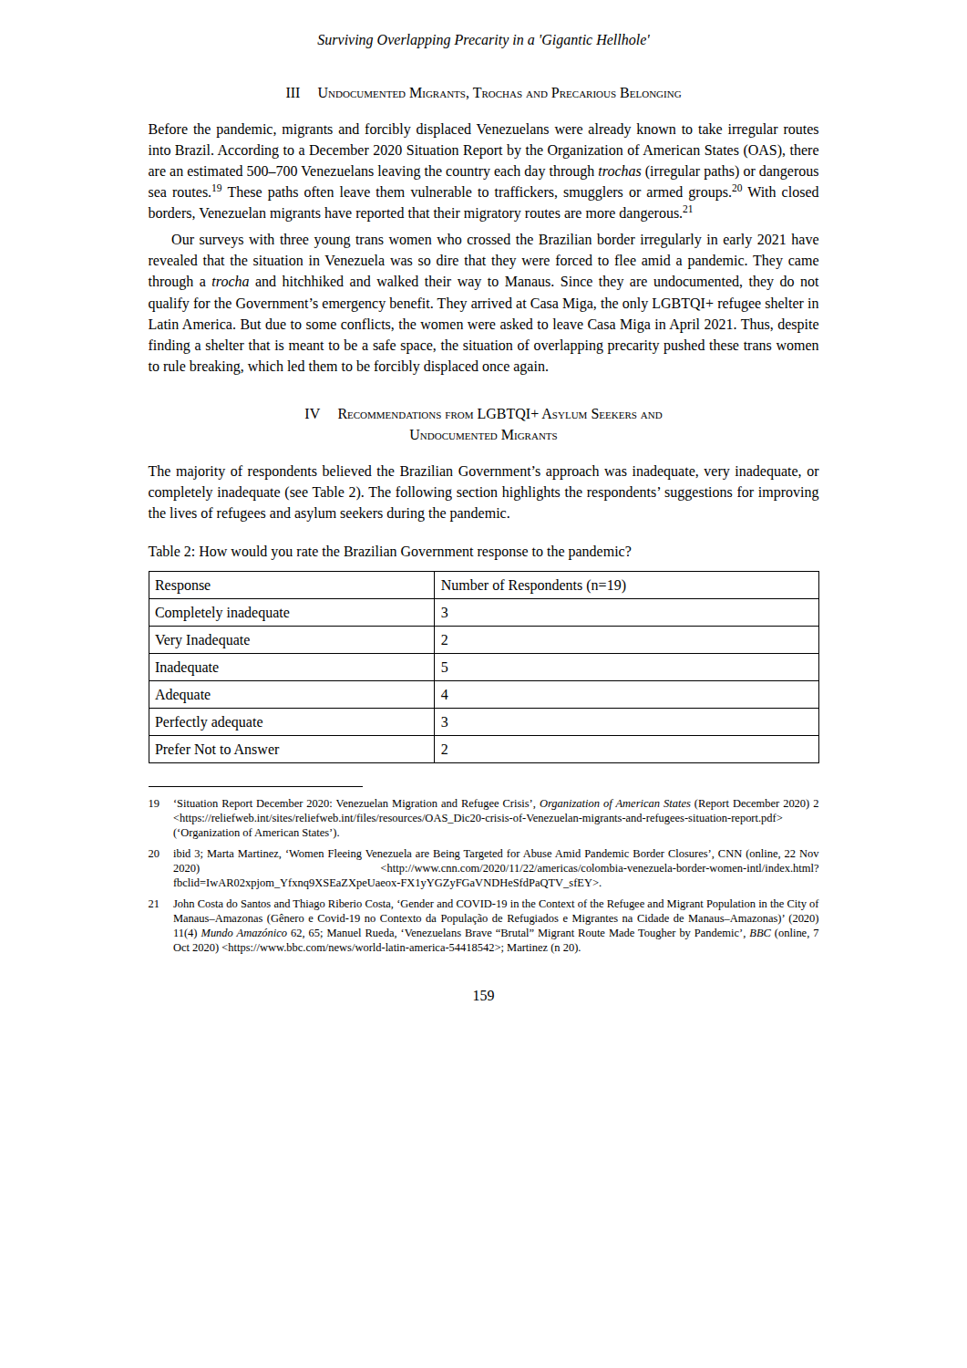Surviving Overlapping Precarity in a 'Gigantic Hellhole'
IIIUndocumented Migrants, Trochas and Precarious Belonging
Before the pandemic, migrants and forcibly displaced Venezuelans were already known to take irregular routes into Brazil. According to a December 2020 Situation Report by the Organization of American States (OAS), there are an estimated 500–700 Venezuelans leaving the country each day through trochas (irregular paths) or dangerous sea routes.19 These paths often leave them vulnerable to traffickers, smugglers or armed groups.20 With closed borders, Venezuelan migrants have reported that their migratory routes are more dangerous.21
Our surveys with three young trans women who crossed the Brazilian border irregularly in early 2021 have revealed that the situation in Venezuela was so dire that they were forced to flee amid a pandemic. They came through a trocha and hitchhiked and walked their way to Manaus. Since they are undocumented, they do not qualify for the Government’s emergency benefit. They arrived at Casa Miga, the only LGBTQI+ refugee shelter in Latin America. But due to some conflicts, the women were asked to leave Casa Miga in April 2021. Thus, despite finding a shelter that is meant to be a safe space, the situation of overlapping precarity pushed these trans women to rule breaking, which led them to be forcibly displaced once again.
IVRecommendations from LGBTQI+ Asylum Seekers and
Undocumented Migrants
The majority of respondents believed the Brazilian Government’s approach was inadequate, very inadequate, or completely inadequate (see Table 2). The following section highlights the respondents’ suggestions for improving the lives of refugees and asylum seekers during the pandemic.
Table 2: How would you rate the Brazilian Government response to the pandemic?
| Response | Number of Respondents (n=19) |
| Completely inadequate | 3 |
| Very Inadequate | 2 |
| Inadequate | 5 |
| Adequate | 4 |
| Perfectly adequate | 3 |
| Prefer Not to Answer | 2 |
19‘Situation Report December 2020: Venezuelan Migration and Refugee Crisis’, Organization of American States (Report December 2020) 2 <https://reliefweb.int/sites/reliefweb.int/files/resources/OAS_Dic20-crisis-of-Venezuelan-migrants-and-refugees-situation-report.pdf> (‘Organization of American States’).
20ibid 3; Marta Martinez, ‘Women Fleeing Venezuela are Being Targeted for Abuse Amid Pandemic Border Closures’, CNN (online, 22 Nov 2020) <http://www.cnn.com/2020/11/22/americas/colombia-venezuela-border-women-intl/index.html?fbclid=IwAR02xpjom_Yfxnq9XSEaZXpeUaeox-FX1yYGZyFGaVNDHeSfdPaQTV_sfEY>.
21 John Costa do Santos and Thiago Riberio Costa, ‘Gender and COVID-19 in the Context of the Refugee and Migrant Population in the City of Manaus–Amazonas (Gênero e Covid-19 no Contexto da População de Refugiados e Migrantes na Cidade de Manaus–Amazonas)’ (2020) 11(4) Mundo Amazónico 62, 65; Manuel Rueda, ‘Venezuelans Brave “Brutal” Migrant Route Made Tougher by Pandemic’, BBC (online, 7 Oct 2020) <https://www.bbc.com/news/world-latin-america-54418542>; Martinez (n 20).
159